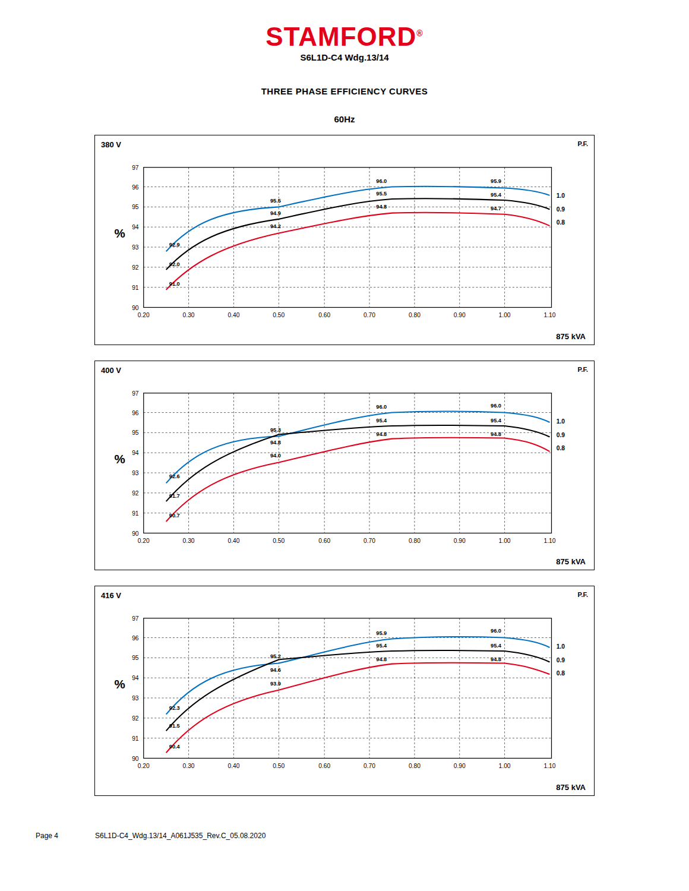STAMFORD®
S6L1D-C4 Wdg.13/14
THREE PHASE EFFICIENCY CURVES
60Hz
380 V P.F.
90 91 92 93 94 95 96 97 0.20 0.30 0.40 0.50 0.60 0.70 0.80 0.90 1.00 1.10 % 92.9 92.0 91.0 95.5 94.9 94.2 96.0 95.5 94.8 95.9 95.4 94.7 1.0 0.9 0.8
875 kVA
400 V P.F.
90 91 92 93 94 95 96 97 0.20 0.30 0.40 0.50 0.60 0.70 0.80 0.90 1.00 1.10 % 92.6 91.7 90.7 95.3 94.8 94.0 96.0 95.4 94.8 96.0 95.4 94.8 1.0 0.9 0.8
875 kVA
416 V P.F.
90 91 92 93 94 95 96 97 0.20 0.30 0.40 0.50 0.60 0.70 0.80 0.90 1.00 1.10 % 92.3 91.5 90.4 95.2 94.6 93.9 95.9 95.4 94.8 96.0 95.4 94.8 1.0 0.9 0.8
875 kVA
Page 4 S6L1D-C4_Wdg.13/14_A061J535_Rev.C_05.08.2020